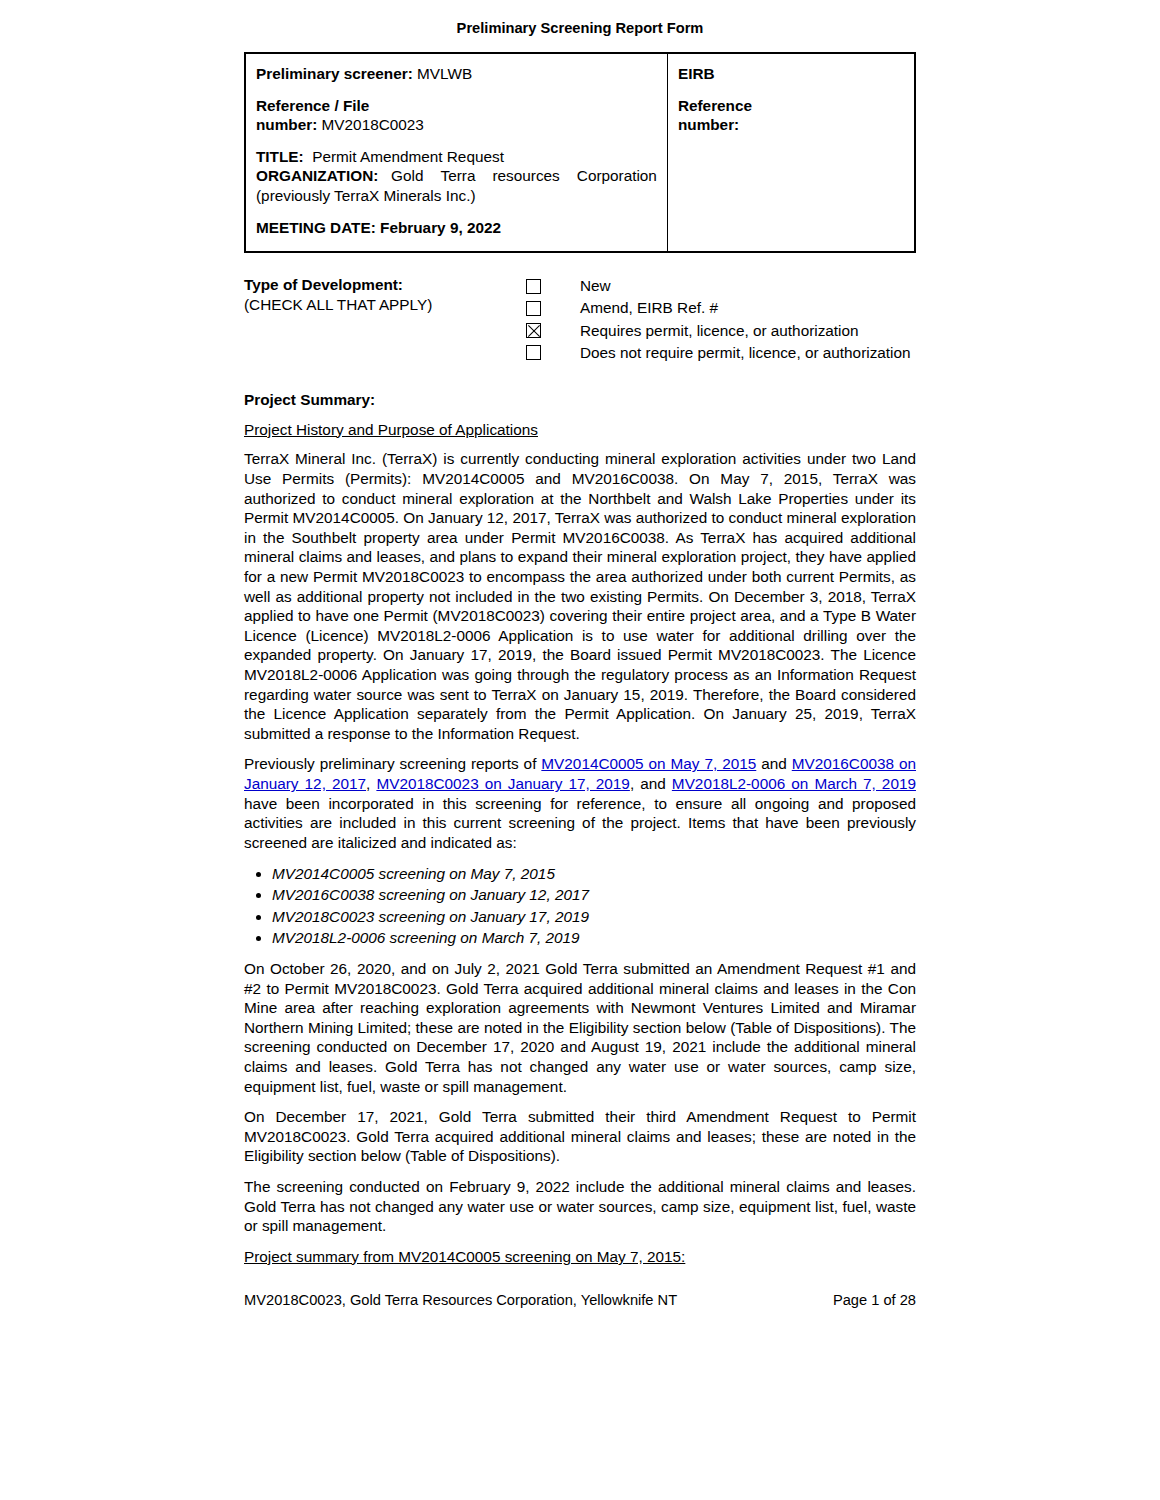Preliminary Screening Report Form
| Preliminary screener: MVLWB Reference / File number: MV2018C0023 TITLE: Permit Amendment Request ORGANIZATION: Gold Terra resources Corporation (previously TerraX Minerals Inc.) MEETING DATE: February 9, 2022 | EIRB Reference number: |
| Type of Development: (CHECK ALL THAT APPLY) | | New Amend, EIRB Ref. # Requires permit, licence, or authorization Does not require permit, licence, or authorization |
Project Summary:
Project History and Purpose of Applications
TerraX Mineral Inc. (TerraX) is currently conducting mineral exploration activities under two Land Use Permits (Permits): MV2014C0005 and MV2016C0038. On May 7, 2015, TerraX was authorized to conduct mineral exploration at the Northbelt and Walsh Lake Properties under its Permit MV2014C0005. On January 12, 2017, TerraX was authorized to conduct mineral exploration in the Southbelt property area under Permit MV2016C0038. As TerraX has acquired additional mineral claims and leases, and plans to expand their mineral exploration project, they have applied for a new Permit MV2018C0023 to encompass the area authorized under both current Permits, as well as additional property not included in the two existing Permits. On December 3, 2018, TerraX applied to have one Permit (MV2018C0023) covering their entire project area, and a Type B Water Licence (Licence) MV2018L2-0006 Application is to use water for additional drilling over the expanded property. On January 17, 2019, the Board issued Permit MV2018C0023. The Licence MV2018L2-0006 Application was going through the regulatory process as an Information Request regarding water source was sent to TerraX on January 15, 2019. Therefore, the Board considered the Licence Application separately from the Permit Application. On January 25, 2019, TerraX submitted a response to the Information Request.
Previously preliminary screening reports of MV2014C0005 on May 7, 2015 and MV2016C0038 on January 12, 2017, MV2018C0023 on January 17, 2019, and MV2018L2-0006 on March 7, 2019 have been incorporated in this screening for reference, to ensure all ongoing and proposed activities are included in this current screening of the project. Items that have been previously screened are italicized and indicated as:
MV2014C0005 screening on May 7, 2015
MV2016C0038 screening on January 12, 2017
MV2018C0023 screening on January 17, 2019
MV2018L2-0006 screening on March 7, 2019
On October 26, 2020, and on July 2, 2021 Gold Terra submitted an Amendment Request #1 and #2 to Permit MV2018C0023. Gold Terra acquired additional mineral claims and leases in the Con Mine area after reaching exploration agreements with Newmont Ventures Limited and Miramar Northern Mining Limited; these are noted in the Eligibility section below (Table of Dispositions). The screening conducted on December 17, 2020 and August 19, 2021 include the additional mineral claims and leases. Gold Terra has not changed any water use or water sources, camp size, equipment list, fuel, waste or spill management.
On December 17, 2021, Gold Terra submitted their third Amendment Request to Permit MV2018C0023. Gold Terra acquired additional mineral claims and leases; these are noted in the Eligibility section below (Table of Dispositions).
The screening conducted on February 9, 2022 include the additional mineral claims and leases. Gold Terra has not changed any water use or water sources, camp size, equipment list, fuel, waste or spill management.
Project summary from MV2014C0005 screening on May 7, 2015:
MV2018C0023, Gold Terra Resources Corporation, Yellowknife NT
Page 1 of 28